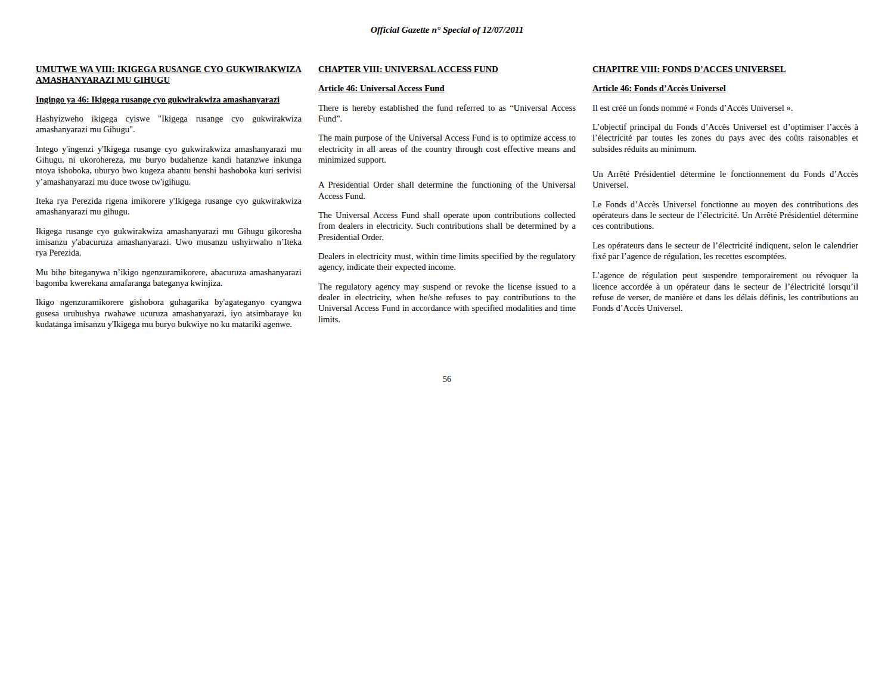Official Gazette n° Special of 12/07/2011
| UMUTWE WA VIII: IKIGEGA RUSANGE CYO GUKWIRAKWIZA AMASHANYARAZI MU GIHUGU Ingingo ya 46: Ikigega rusange cyo gukwirakwiza amashanyarazi Hashyizweho ikigega cyiswe "Ikigega rusange cyo gukwirakwiza amashanyarazi mu Gihugu". Intego y'ingenzi y'Ikigega rusange cyo gukwirakwiza amashanyarazi mu Gihugu, ni ukorohereza, mu buryo budahenze kandi hatanzwe inkunga ntoya ishoboka, uburyo bwo kugeza abantu benshi bashoboka kuri serivisi y’amashanyarazi mu duce twose tw'igihugu. Iteka rya Perezida rigena imikorere y'Ikigega rusange cyo gukwirakwiza amashanyarazi mu gihugu. Ikigega rusange cyo gukwirakwiza amashanyarazi mu Gihugu gikoresha imisanzu y'abacuruza amashanyarazi. Uwo musanzu ushyirwaho n’Iteka rya Perezida. Mu bihe biteganywa n’ikigo ngenzuramikorere, abacuruza amashanyarazi bagomba kwerekana amafaranga bateganya kwinjiza. Ikigo ngenzuramikorere gishobora guhagarika by'agateganyo cyangwa gusesa uruhushya rwahawe ucuruza amashanyarazi, iyo atsimbaraye ku kudatanga imisanzu y'Ikigega mu buryo bukwiye no ku matariki agenwe. | CHAPTER VIII: UNIVERSAL ACCESS FUND Article 46: Universal Access Fund There is hereby established the fund referred to as “Universal Access Fund”. The main purpose of the Universal Access Fund is to optimize access to electricity in all areas of the country through cost effective means and minimized support. A Presidential Order shall determine the functioning of the Universal Access Fund. The Universal Access Fund shall operate upon contributions collected from dealers in electricity. Such contributions shall be determined by a Presidential Order. Dealers in electricity must, within time limits specified by the regulatory agency, indicate their expected income. The regulatory agency may suspend or revoke the license issued to a dealer in electricity, when he/she refuses to pay contributions to the Universal Access Fund in accordance with specified modalities and time limits. | CHAPITRE VIII: FONDS D’ACCES UNIVERSEL Article 46: Fonds d’Accès Universel Il est créé un fonds nommé « Fonds d’Accès Universel ». L’objectif principal du Fonds d’Accès Universel est d’optimiser l’accès à l’électricité par toutes les zones du pays avec des coûts raisonables et subsides réduits au minimum. Un Arrêté Présidentiel détermine le fonctionnement du Fonds d’Accès Universel. Le Fonds d’Accès Universel fonctionne au moyen des contributions des opérateurs dans le secteur de l’électricité. Un Arrêté Présidentiel détermine ces contributions. Les opérateurs dans le secteur de l’électricité indiquent, selon le calendrier fixé par l’agence de régulation, les recettes escomptées. L’agence de régulation peut suspendre temporairement ou révoquer la licence accordée à un opérateur dans le secteur de l’électricité lorsqu’il refuse de verser, de manière et dans les délais définis, les contributions au Fonds d’Accès Universel. |
56